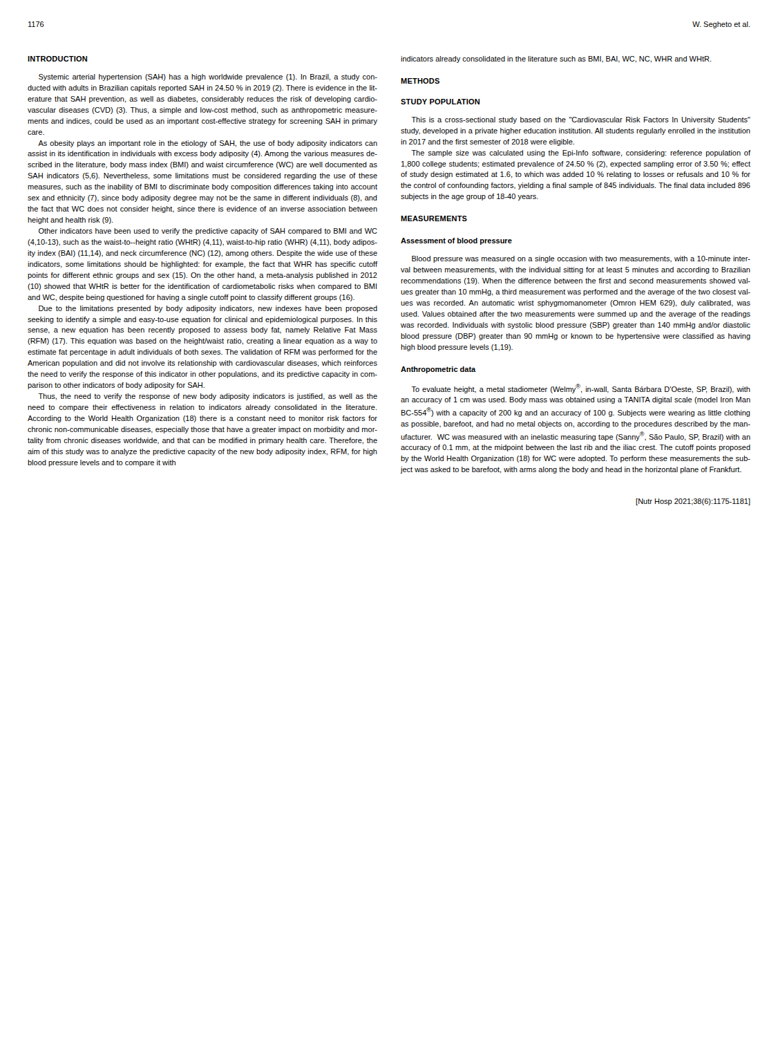1176 W. Segheto et al.
Introduction
Systemic arterial hypertension (SAH) has a high worldwide prevalence (1). In Brazil, a study conducted with adults in Brazilian capitals reported SAH in 24.50 % in 2019 (2). There is evidence in the literature that SAH prevention, as well as diabetes, considerably reduces the risk of developing cardiovascular diseases (CVD) (3). Thus, a simple and low-cost method, such as anthropometric measurements and indices, could be used as an important cost-effective strategy for screening SAH in primary care.
As obesity plays an important role in the etiology of SAH, the use of body adiposity indicators can assist in its identification in individuals with excess body adiposity (4). Among the various measures described in the literature, body mass index (BMI) and waist circumference (WC) are well documented as SAH indicators (5,6). Nevertheless, some limitations must be considered regarding the use of these measures, such as the inability of BMI to discriminate body composition differences taking into account sex and ethnicity (7), since body adiposity degree may not be the same in different individuals (8), and the fact that WC does not consider height, since there is evidence of an inverse association between height and health risk (9).
Other indicators have been used to verify the predictive capacity of SAH compared to BMI and WC (4,10-13), such as the waist-to--height ratio (WHtR) (4,11), waist-to-hip ratio (WHR) (4,11), body adiposity index (BAI) (11,14), and neck circumference (NC) (12), among others. Despite the wide use of these indicators, some limitations should be highlighted: for example, the fact that WHR has specific cutoff points for different ethnic groups and sex (15). On the other hand, a meta-analysis published in 2012 (10) showed that WHtR is better for the identification of cardiometabolic risks when compared to BMI and WC, despite being questioned for having a single cutoff point to classify different groups (16).
Due to the limitations presented by body adiposity indicators, new indexes have been proposed seeking to identify a simple and easy-to-use equation for clinical and epidemiological purposes. In this sense, a new equation has been recently proposed to assess body fat, namely Relative Fat Mass (RFM) (17). This equation was based on the height/waist ratio, creating a linear equation as a way to estimate fat percentage in adult individuals of both sexes. The validation of RFM was performed for the American population and did not involve its relationship with cardiovascular diseases, which reinforces the need to verify the response of this indicator in other populations, and its predictive capacity in comparison to other indicators of body adiposity for SAH.
Thus, the need to verify the response of new body adiposity indicators is justified, as well as the need to compare their effectiveness in relation to indicators already consolidated in the literature. According to the World Health Organization (18) there is a constant need to monitor risk factors for chronic non-communicable diseases, especially those that have a greater impact on morbidity and mortality from chronic diseases worldwide, and that can be modified in primary health care. Therefore, the aim of this study was to analyze the predictive capacity of the new body adiposity index, RFM, for high blood pressure levels and to compare it with
indicators already consolidated in the literature such as BMI, BAI, WC, NC, WHR and WHtR.
Methods
Study population
This is a cross-sectional study based on the "Cardiovascular Risk Factors In University Students" study, developed in a private higher education institution. All students regularly enrolled in the institution in 2017 and the first semester of 2018 were eligible.
The sample size was calculated using the Epi-Info software, considering: reference population of 1,800 college students; estimated prevalence of 24.50 % (2), expected sampling error of 3.50 %; effect of study design estimated at 1.6, to which was added 10 % relating to losses or refusals and 10 % for the control of confounding factors, yielding a final sample of 845 individuals. The final data included 896 subjects in the age group of 18-40 years.
Measurements
Assessment of blood pressure
Blood pressure was measured on a single occasion with two measurements, with a 10-minute interval between measurements, with the individual sitting for at least 5 minutes and according to Brazilian recommendations (19). When the difference between the first and second measurements showed values greater than 10 mmHg, a third measurement was performed and the average of the two closest values was recorded. An automatic wrist sphygmomanometer (Omron HEM 629), duly calibrated, was used. Values obtained after the two measurements were summed up and the average of the readings was recorded. Individuals with systolic blood pressure (SBP) greater than 140 mmHg and/or diastolic blood pressure (DBP) greater than 90 mmHg or known to be hypertensive were classified as having high blood pressure levels (1,19).
Anthropometric data
To evaluate height, a metal stadiometer (Welmy®, in-wall, Santa Bárbara D'Oeste, SP, Brazil), with an accuracy of 1 cm was used. Body mass was obtained using a TANITA digital scale (model Iron Man BC-554®) with a capacity of 200 kg and an accuracy of 100 g. Subjects were wearing as little clothing as possible, barefoot, and had no metal objects on, according to the procedures described by the manufacturer. WC was measured with an inelastic measuring tape (Sanny®, São Paulo, SP, Brazil) with an accuracy of 0.1 mm, at the midpoint between the last rib and the iliac crest. The cutoff points proposed by the World Health Organization (18) for WC were adopted. To perform these measurements the subject was asked to be barefoot, with arms along the body and head in the horizontal plane of Frankfurt.
[Nutr Hosp 2021;38(6):1175-1181]